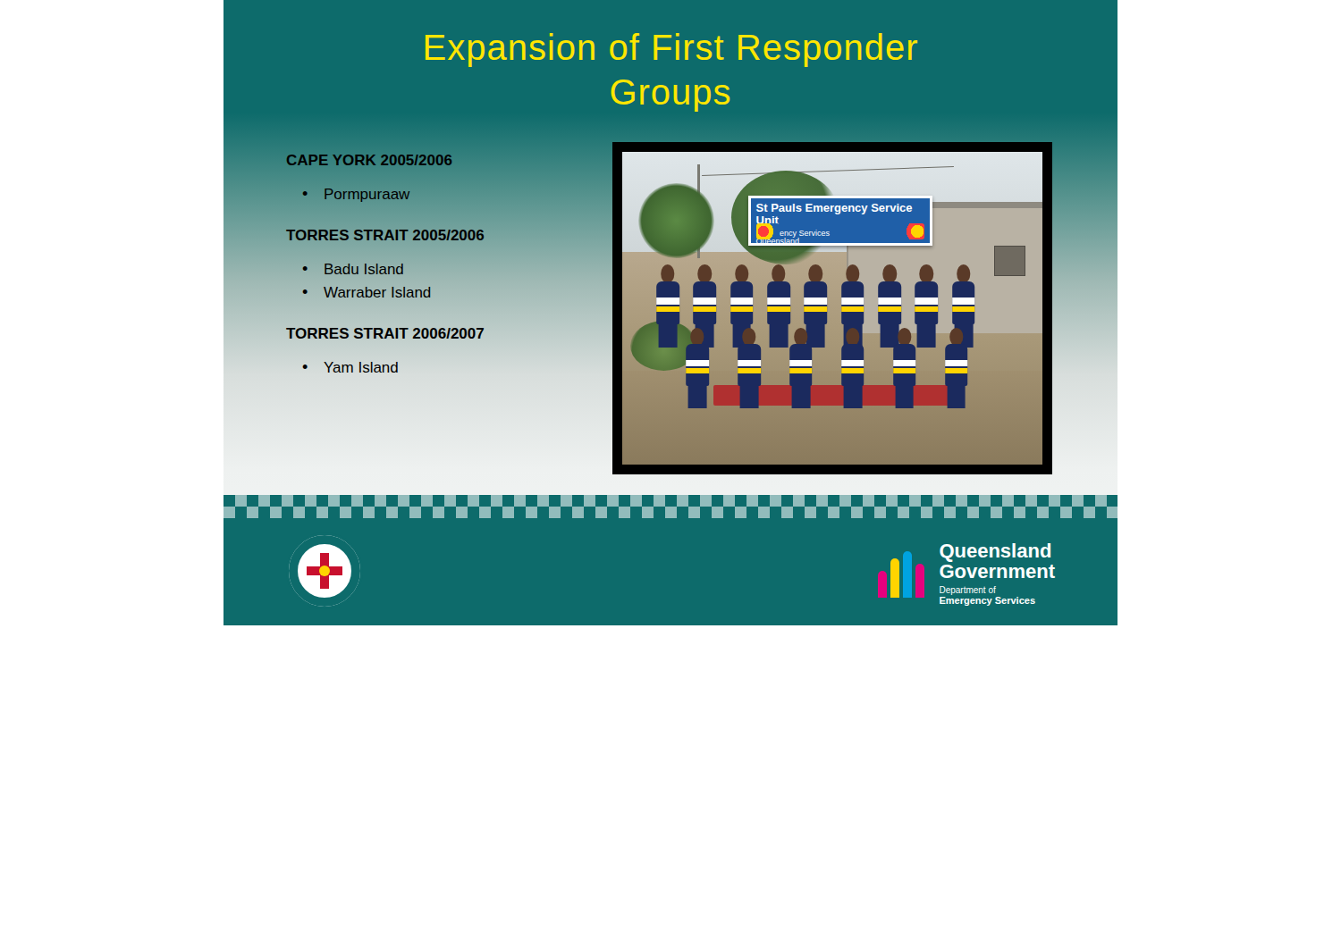Expansion of First Responder
Groups
CAPE YORK 2005/2006
Pormpuraaw
TORRES STRAIT 2005/2006
Badu Island
Warraber Island
TORRES STRAIT 2006/2007
Yam Island
St Pauls Emergency Service Unit Emergency Services Queensland
Queensland
Government
Department of
Emergency Services